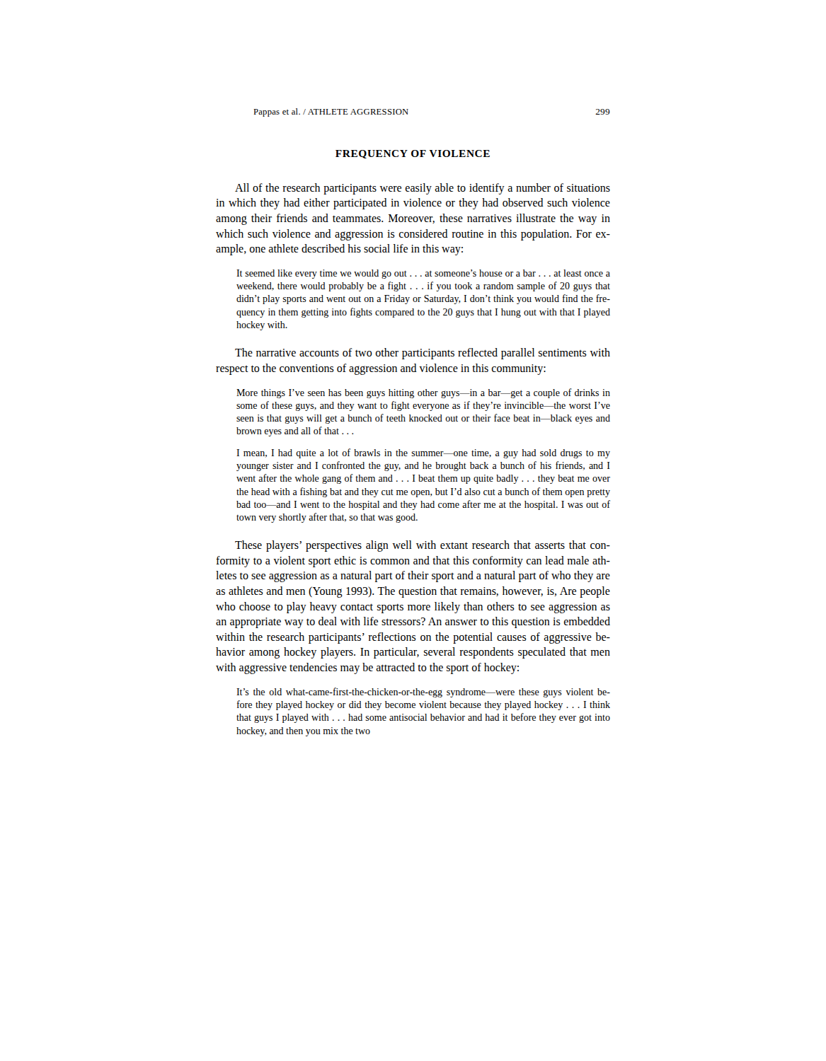Pappas et al. / ATHLETE AGGRESSION 299
FREQUENCY OF VIOLENCE
All of the research participants were easily able to identify a number of situations in which they had either participated in violence or they had observed such violence among their friends and teammates. Moreover, these narratives illustrate the way in which such violence and aggression is considered routine in this population. For example, one athlete described his social life in this way:
It seemed like every time we would go out . . . at someone’s house or a bar . . . at least once a weekend, there would probably be a fight . . . if you took a random sample of 20 guys that didn’t play sports and went out on a Friday or Saturday, I don’t think you would find the frequency in them getting into fights compared to the 20 guys that I hung out with that I played hockey with.
The narrative accounts of two other participants reflected parallel sentiments with respect to the conventions of aggression and violence in this community:
More things I’ve seen has been guys hitting other guys—in a bar—get a couple of drinks in some of these guys, and they want to fight everyone as if they’re invincible—the worst I’ve seen is that guys will get a bunch of teeth knocked out or their face beat in—black eyes and brown eyes and all of that . . .
I mean, I had quite a lot of brawls in the summer—one time, a guy had sold drugs to my younger sister and I confronted the guy, and he brought back a bunch of his friends, and I went after the whole gang of them and . . . I beat them up quite badly . . . they beat me over the head with a fishing bat and they cut me open, but I’d also cut a bunch of them open pretty bad too—and I went to the hospital and they had come after me at the hospital. I was out of town very shortly after that, so that was good.
These players’ perspectives align well with extant research that asserts that conformity to a violent sport ethic is common and that this conformity can lead male athletes to see aggression as a natural part of their sport and a natural part of who they are as athletes and men (Young 1993). The question that remains, however, is, Are people who choose to play heavy contact sports more likely than others to see aggression as an appropriate way to deal with life stressors? An answer to this question is embedded within the research participants’ reflections on the potential causes of aggressive behavior among hockey players. In particular, several respondents speculated that men with aggressive tendencies may be attracted to the sport of hockey:
It’s the old what-came-first-the-chicken-or-the-egg syndrome—were these guys violent before they played hockey or did they become violent because they played hockey . . . I think that guys I played with . . . had some antisocial behavior and had it before they ever got into hockey, and then you mix the two